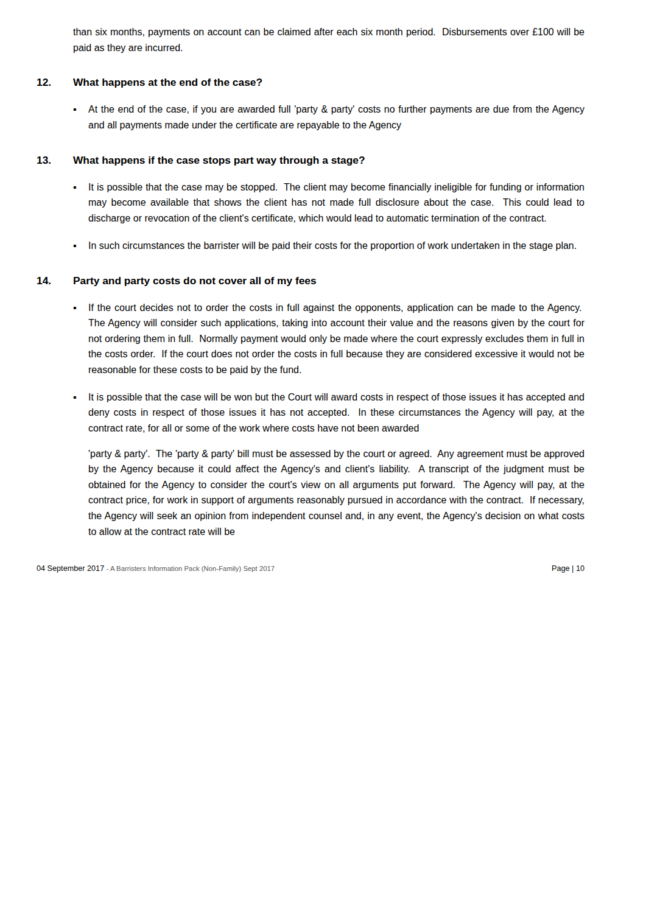than six months, payments on account can be claimed after each six month period. Disbursements over £100 will be paid as they are incurred.
12. What happens at the end of the case?
At the end of the case, if you are awarded full 'party & party' costs no further payments are due from the Agency and all payments made under the certificate are repayable to the Agency
13. What happens if the case stops part way through a stage?
It is possible that the case may be stopped. The client may become financially ineligible for funding or information may become available that shows the client has not made full disclosure about the case. This could lead to discharge or revocation of the client's certificate, which would lead to automatic termination of the contract.
In such circumstances the barrister will be paid their costs for the proportion of work undertaken in the stage plan.
14. Party and party costs do not cover all of my fees
If the court decides not to order the costs in full against the opponents, application can be made to the Agency. The Agency will consider such applications, taking into account their value and the reasons given by the court for not ordering them in full. Normally payment would only be made where the court expressly excludes them in full in the costs order. If the court does not order the costs in full because they are considered excessive it would not be reasonable for these costs to be paid by the fund.
It is possible that the case will be won but the Court will award costs in respect of those issues it has accepted and deny costs in respect of those issues it has not accepted. In these circumstances the Agency will pay, at the contract rate, for all or some of the work where costs have not been awarded
'party & party'. The 'party & party' bill must be assessed by the court or agreed. Any agreement must be approved by the Agency because it could affect the Agency's and client's liability. A transcript of the judgment must be obtained for the Agency to consider the court's view on all arguments put forward. The Agency will pay, at the contract price, for work in support of arguments reasonably pursued in accordance with the contract. If necessary, the Agency will seek an opinion from independent counsel and, in any event, the Agency's decision on what costs to allow at the contract rate will be
04 September 2017 - A Barristers Information Pack (Non-Family) Sept 2017
Page | 10